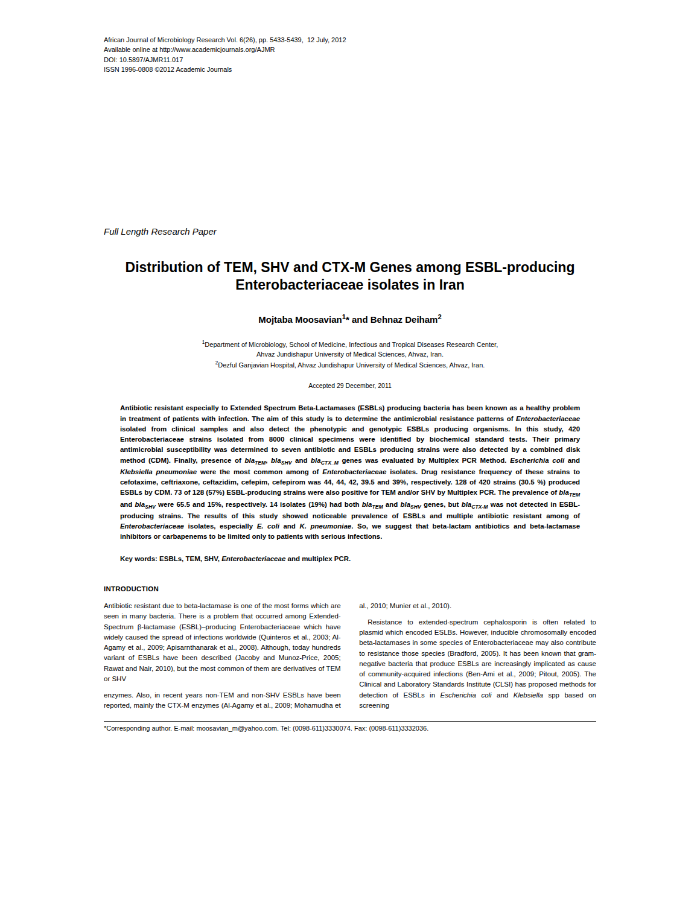African Journal of Microbiology Research Vol. 6(26), pp. 5433-5439, 12 July, 2012
Available online at http://www.academicjournals.org/AJMR
DOI: 10.5897/AJMR11.017
ISSN 1996-0808 ©2012 Academic Journals
Full Length Research Paper
Distribution of TEM, SHV and CTX-M Genes among ESBL-producing Enterobacteriaceae isolates in Iran
Mojtaba Moosavian1* and Behnaz Deiham2
1Department of Microbiology, School of Medicine, Infectious and Tropical Diseases Research Center,
Ahvaz Jundishapur University of Medical Sciences, Ahvaz, Iran.
2Dezful Ganjavian Hospital, Ahvaz Jundishapur University of Medical Sciences, Ahvaz, Iran.
Accepted 29 December, 2011
Antibiotic resistant especially to Extended Spectrum Beta-Lactamases (ESBLs) producing bacteria has been known as a healthy problem in treatment of patients with infection. The aim of this study is to determine the antimicrobial resistance patterns of Enterobacteriaceae isolated from clinical samples and also detect the phenotypic and genotypic ESBLs producing organisms. In this study, 420 Enterobacteriaceae strains isolated from 8000 clinical specimens were identified by biochemical standard tests. Their primary antimicrobial susceptibility was determined to seven antibiotic and ESBLs producing strains were also detected by a combined disk method (CDM). Finally, presence of blaTEM, blaSHV and blaCTX_M genes was evaluated by Multiplex PCR Method. Escherichia coli and Klebsiella pneumoniae were the most common among of Enterobacteriaceae isolates. Drug resistance frequency of these strains to cefotaxime, ceftriaxone, ceftazidim, cefepim, cefepirom was 44, 44, 42, 39.5 and 39%, respectively. 128 of 420 strains (30.5 %) produced ESBLs by CDM. 73 of 128 (57%) ESBL-producing strains were also positive for TEM and/or SHV by Multiplex PCR. The prevalence of blaTEM and blaSHV were 65.5 and 15%, respectively. 14 isolates (19%) had both blaTEM and blaSHV genes, but blaCTX-M was not detected in ESBL-producing strains. The results of this study showed noticeable prevalence of ESBLs and multiple antibiotic resistant among of Enterobacteriaceae isolates, especially E. coli and K. pneumoniae. So, we suggest that beta-lactam antibiotics and beta-lactamase inhibitors or carbapenems to be limited only to patients with serious infections.
Key words: ESBLs, TEM, SHV, Enterobacteriaceae and multiplex PCR.
INTRODUCTION
Antibiotic resistant due to beta-lactamase is one of the most forms which are seen in many bacteria. There is a problem that occurred among Extended-Spectrum β-lactamase (ESBL)–producing Enterobacteriaceae which have widely caused the spread of infections worldwide (Quinteros et al., 2003; Al-Agamy et al., 2009; Apisarnthanarak et al., 2008). Although, today hundreds variant of ESBLs have been described (Jacoby and Munoz-Price, 2005; Rawat and Nair, 2010), but the most common of them are derivatives of TEM or SHV
enzymes. Also, in recent years non-TEM and non-SHV ESBLs have been reported, mainly the CTX-M enzymes (Al-Agamy et al., 2009; Mohamudha et al., 2010; Munier et al., 2010).
Resistance to extended-spectrum cephalosporin is often related to plasmid which encoded ESLBs. However, inducible chromosomally encoded beta-lactamases in some species of Enterobacteriaceae may also contribute to resistance those species (Bradford, 2005). It has been known that gram-negative bacteria that produce ESBLs are increasingly implicated as cause of community-acquired infections (Ben-Ami et al., 2009; Pitout, 2005). The Clinical and Laboratory Standards Institute (CLSI) has proposed methods for detection of ESBLs in Escherichia coli and Klebsiella spp based on screening
*Corresponding author. E-mail: moosavian_m@yahoo.com. Tel: (0098-611)3330074. Fax: (0098-611)3332036.